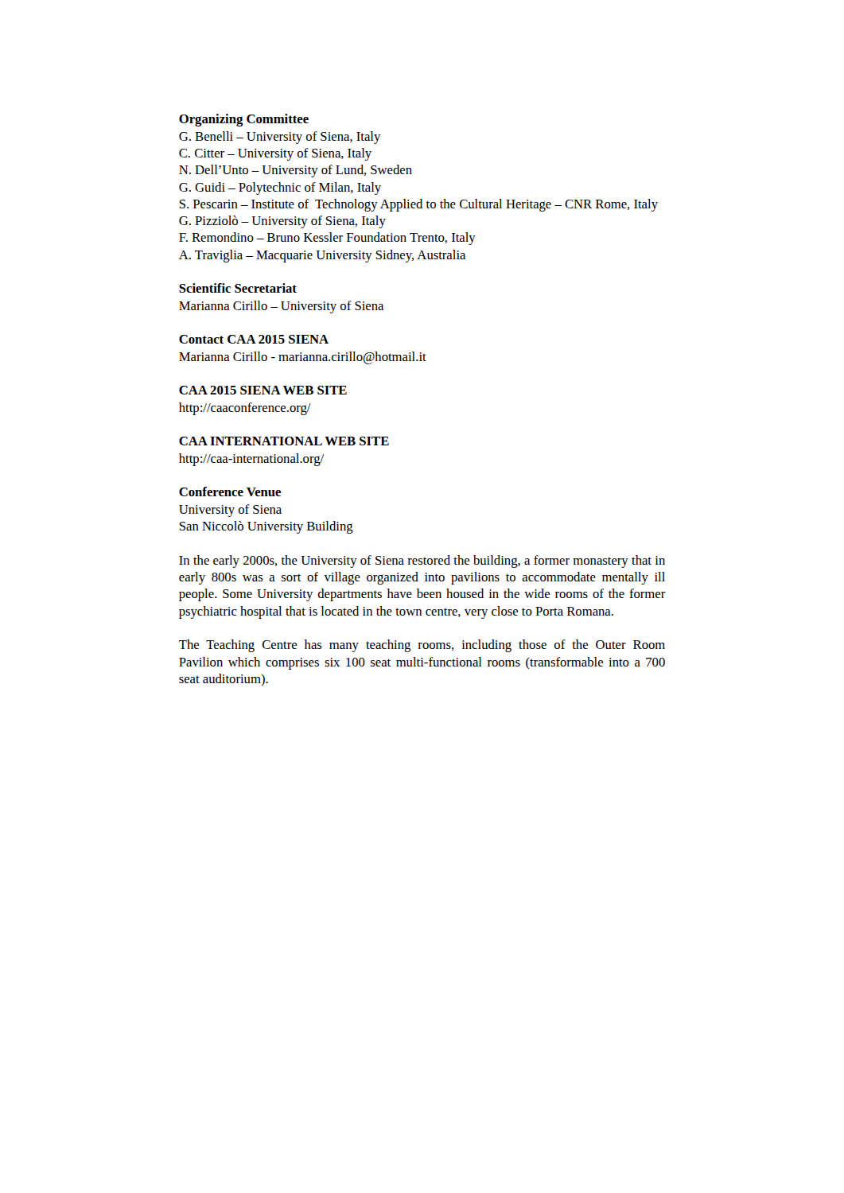Organizing Committee
G. Benelli – University of Siena, Italy
C. Citter – University of Siena, Italy
N. Dell’Unto – University of Lund, Sweden
G. Guidi – Polytechnic of Milan, Italy
S. Pescarin – Institute of Technology Applied to the Cultural Heritage – CNR Rome, Italy
G. Pizziolò – University of Siena, Italy
F. Remondino – Bruno Kessler Foundation Trento, Italy
A. Traviglia – Macquarie University Sidney, Australia
Scientific Secretariat
Marianna Cirillo – University of Siena
Contact CAA 2015 SIENA
Marianna Cirillo - marianna.cirillo@hotmail.it
CAA 2015 SIENA WEB SITE
http://caaconference.org/
CAA INTERNATIONAL WEB SITE
http://caa-international.org/
Conference Venue
University of Siena
San Niccolò University Building
In the early 2000s, the University of Siena restored the building, a former monastery that in early 800s was a sort of village organized into pavilions to accommodate mentally ill people. Some University departments have been housed in the wide rooms of the former psychiatric hospital that is located in the town centre, very close to Porta Romana.
The Teaching Centre has many teaching rooms, including those of the Outer Room Pavilion which comprises six 100 seat multi-functional rooms (transformable into a 700 seat auditorium).